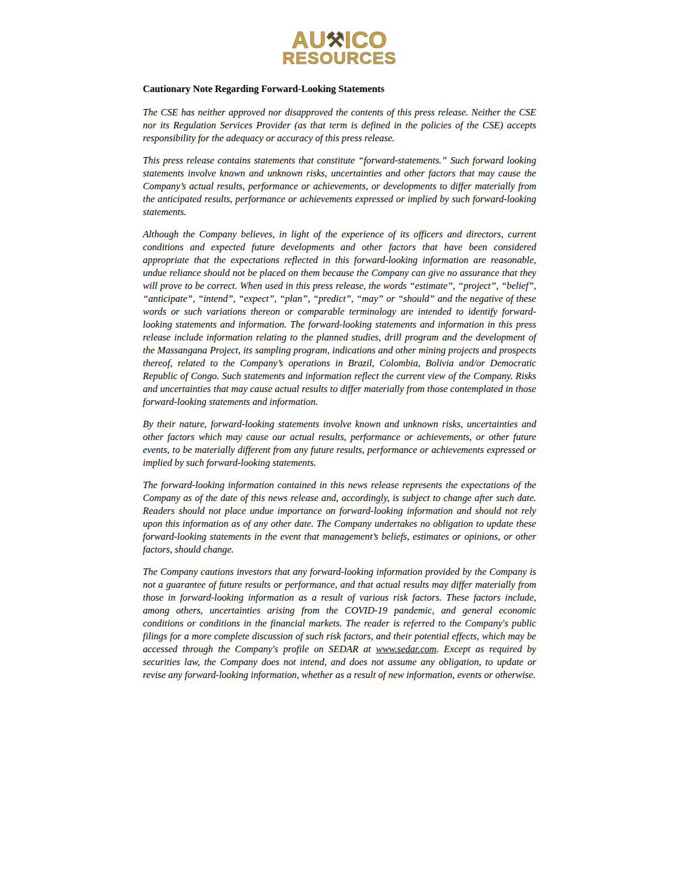AU⚒ICO RESOURCES
Cautionary Note Regarding Forward-Looking Statements
The CSE has neither approved nor disapproved the contents of this press release. Neither the CSE nor its Regulation Services Provider (as that term is defined in the policies of the CSE) accepts responsibility for the adequacy or accuracy of this press release.
This press release contains statements that constitute “forward-statements.” Such forward looking statements involve known and unknown risks, uncertainties and other factors that may cause the Company’s actual results, performance or achievements, or developments to differ materially from the anticipated results, performance or achievements expressed or implied by such forward-looking statements.
Although the Company believes, in light of the experience of its officers and directors, current conditions and expected future developments and other factors that have been considered appropriate that the expectations reflected in this forward-looking information are reasonable, undue reliance should not be placed on them because the Company can give no assurance that they will prove to be correct. When used in this press release, the words “estimate”, “project”, “belief”, “anticipate”, “intend”, “expect”, “plan”, “predict”, “may” or “should” and the negative of these words or such variations thereon or comparable terminology are intended to identify forward-looking statements and information. The forward-looking statements and information in this press release include information relating to the planned studies, drill program and the development of the Massangana Project, its sampling program, indications and other mining projects and prospects thereof, related to the Company’s operations in Brazil, Colombia, Bolivia and/or Democratic Republic of Congo. Such statements and information reflect the current view of the Company. Risks and uncertainties that may cause actual results to differ materially from those contemplated in those forward-looking statements and information.
By their nature, forward-looking statements involve known and unknown risks, uncertainties and other factors which may cause our actual results, performance or achievements, or other future events, to be materially different from any future results, performance or achievements expressed or implied by such forward-looking statements.
The forward-looking information contained in this news release represents the expectations of the Company as of the date of this news release and, accordingly, is subject to change after such date. Readers should not place undue importance on forward-looking information and should not rely upon this information as of any other date. The Company undertakes no obligation to update these forward-looking statements in the event that management’s beliefs, estimates or opinions, or other factors, should change.
The Company cautions investors that any forward-looking information provided by the Company is not a guarantee of future results or performance, and that actual results may differ materially from those in forward-looking information as a result of various risk factors. These factors include, among others, uncertainties arising from the COVID-19 pandemic, and general economic conditions or conditions in the financial markets. The reader is referred to the Company's public filings for a more complete discussion of such risk factors, and their potential effects, which may be accessed through the Company's profile on SEDAR at www.sedar.com. Except as required by securities law, the Company does not intend, and does not assume any obligation, to update or revise any forward-looking information, whether as a result of new information, events or otherwise.